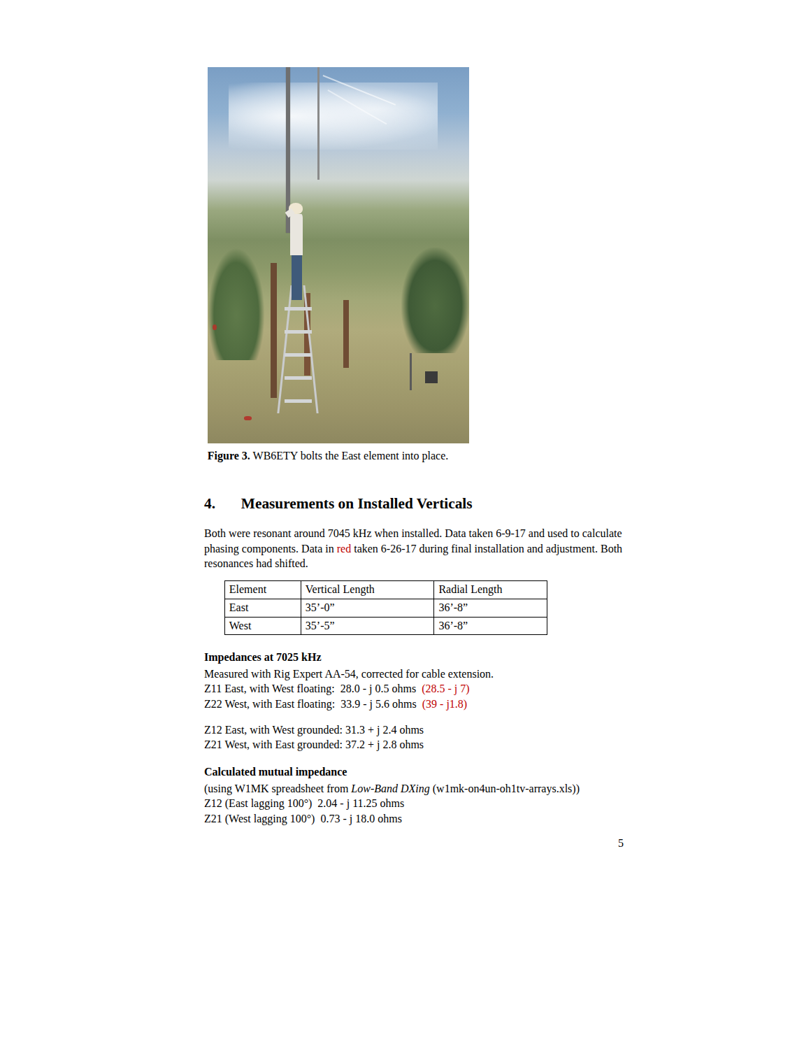Figure 3. WB6ETY bolts the East element into place.
4. Measurements on Installed Verticals
Both were resonant around 7045 kHz when installed. Data taken 6-9-17 and used to calculate phasing components. Data in red taken 6-26-17 during final installation and adjustment. Both resonances had shifted.
| Element | Vertical Length | Radial Length |
| East | 35’-0” | 36’-8” |
| West | 35’-5” | 36’-8” |
Impedances at 7025 kHz
Measured with Rig Expert AA-54, corrected for cable extension.
Z11 East, with West floating: 28.0 - j 0.5 ohms (28.5 - j 7)
Z22 West, with East floating: 33.9 - j 5.6 ohms (39 - j1.8)
Z12 East, with West grounded: 31.3 + j 2.4 ohms
Z21 West, with East grounded: 37.2 + j 2.8 ohms
Calculated mutual impedance
(using W1MK spreadsheet from Low-Band DXing (w1mk-on4un-oh1tv-arrays.xls))
Z12 (East lagging 100°) 2.04 - j 11.25 ohms
Z21 (West lagging 100°) 0.73 - j 18.0 ohms
5